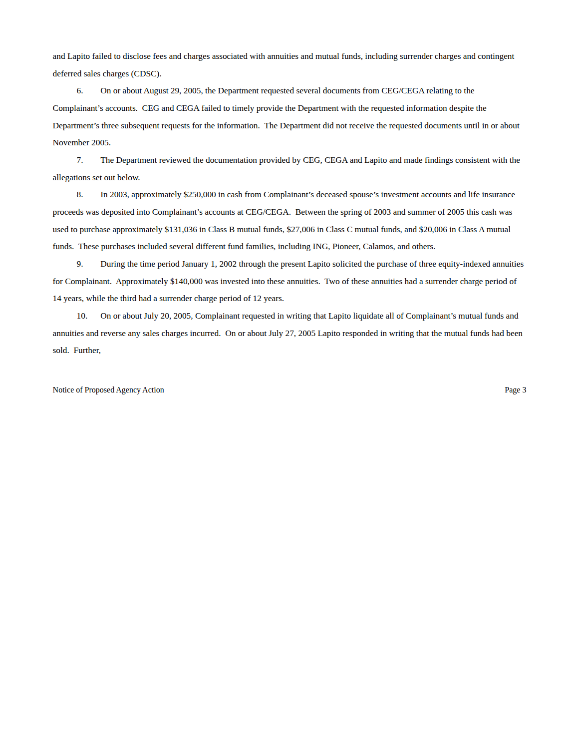and Lapito failed to disclose fees and charges associated with annuities and mutual funds, including surrender charges and contingent deferred sales charges (CDSC).
6. On or about August 29, 2005, the Department requested several documents from CEG/CEGA relating to the Complainant’s accounts. CEG and CEGA failed to timely provide the Department with the requested information despite the Department’s three subsequent requests for the information. The Department did not receive the requested documents until in or about November 2005.
7. The Department reviewed the documentation provided by CEG, CEGA and Lapito and made findings consistent with the allegations set out below.
8. In 2003, approximately $250,000 in cash from Complainant’s deceased spouse’s investment accounts and life insurance proceeds was deposited into Complainant’s accounts at CEG/CEGA. Between the spring of 2003 and summer of 2005 this cash was used to purchase approximately $131,036 in Class B mutual funds, $27,006 in Class C mutual funds, and $20,006 in Class A mutual funds. These purchases included several different fund families, including ING, Pioneer, Calamos, and others.
9. During the time period January 1, 2002 through the present Lapito solicited the purchase of three equity-indexed annuities for Complainant. Approximately $140,000 was invested into these annuities. Two of these annuities had a surrender charge period of 14 years, while the third had a surrender charge period of 12 years.
10. On or about July 20, 2005, Complainant requested in writing that Lapito liquidate all of Complainant’s mutual funds and annuities and reverse any sales charges incurred. On or about July 27, 2005 Lapito responded in writing that the mutual funds had been sold. Further,
Notice of Proposed Agency Action Page 3